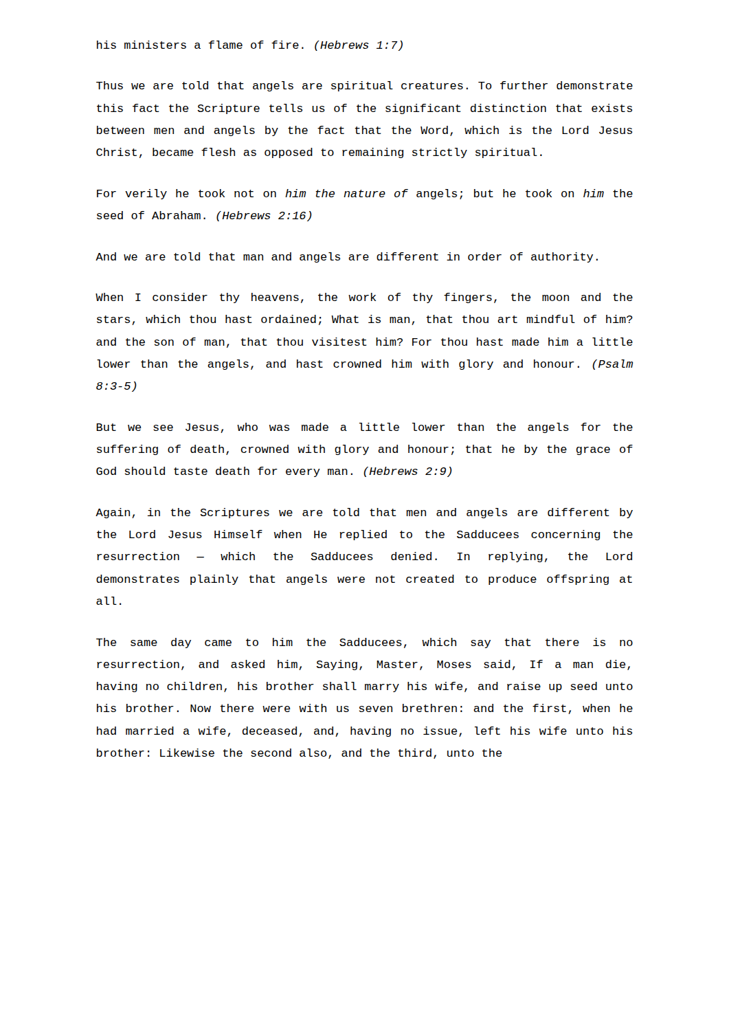his ministers a flame of fire. (Hebrews 1:7)
Thus we are told that angels are spiritual creatures. To further demonstrate this fact the Scripture tells us of the significant distinction that exists between men and angels by the fact that the Word, which is the Lord Jesus Christ, became flesh as opposed to remaining strictly spiritual.
For verily he took not on him the nature of angels; but he took on him the seed of Abraham. (Hebrews 2:16)
And we are told that man and angels are different in order of authority.
When I consider thy heavens, the work of thy fingers, the moon and the stars, which thou hast ordained; What is man, that thou art mindful of him? and the son of man, that thou visitest him? For thou hast made him a little lower than the angels, and hast crowned him with glory and honour. (Psalm 8:3-5)
But we see Jesus, who was made a little lower than the angels for the suffering of death, crowned with glory and honour; that he by the grace of God should taste death for every man. (Hebrews 2:9)
Again, in the Scriptures we are told that men and angels are different by the Lord Jesus Himself when He replied to the Sadducees concerning the resurrection — which the Sadducees denied. In replying, the Lord demonstrates plainly that angels were not created to produce offspring at all.
The same day came to him the Sadducees, which say that there is no resurrection, and asked him, Saying, Master, Moses said, If a man die, having no children, his brother shall marry his wife, and raise up seed unto his brother. Now there were with us seven brethren: and the first, when he had married a wife, deceased, and, having no issue, left his wife unto his brother: Likewise the second also, and the third, unto the